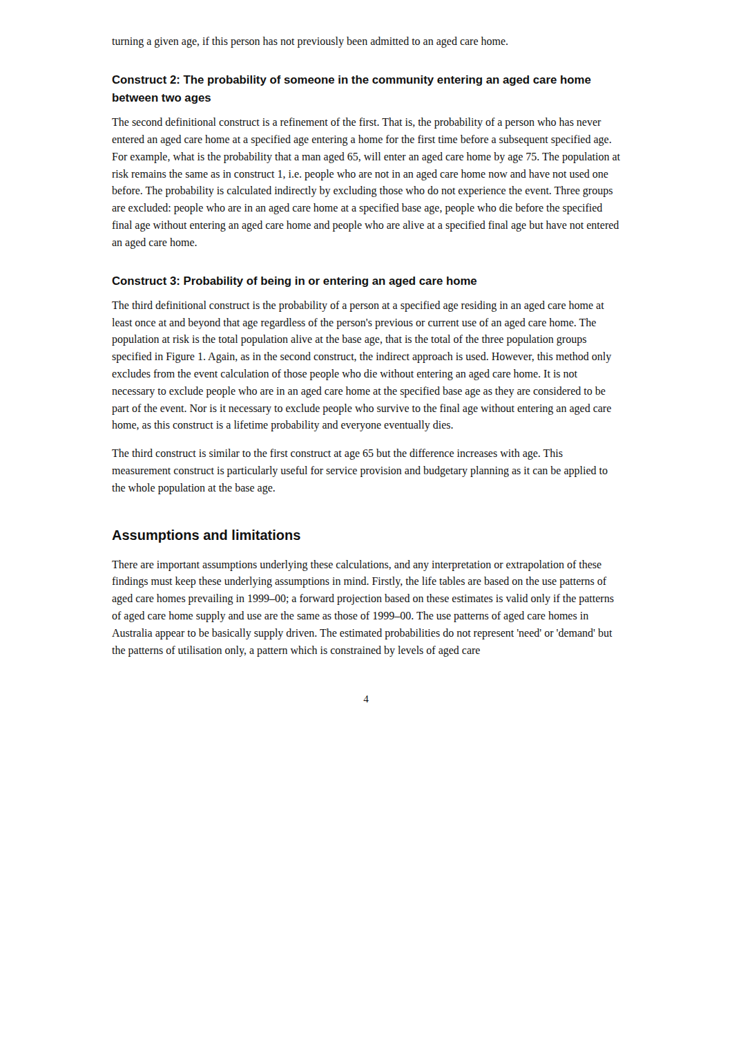turning a given age, if this person has not previously been admitted to an aged care home.
Construct 2: The probability of someone in the community entering an aged care home between two ages
The second definitional construct is a refinement of the first. That is, the probability of a person who has never entered an aged care home at a specified age entering a home for the first time before a subsequent specified age. For example, what is the probability that a man aged 65, will enter an aged care home by age 75. The population at risk remains the same as in construct 1, i.e. people who are not in an aged care home now and have not used one before. The probability is calculated indirectly by excluding those who do not experience the event. Three groups are excluded: people who are in an aged care home at a specified base age, people who die before the specified final age without entering an aged care home and people who are alive at a specified final age but have not entered an aged care home.
Construct 3: Probability of being in or entering an aged care home
The third definitional construct is the probability of a person at a specified age residing in an aged care home at least once at and beyond that age regardless of the person's previous or current use of an aged care home. The population at risk is the total population alive at the base age, that is the total of the three population groups specified in Figure 1. Again, as in the second construct, the indirect approach is used. However, this method only excludes from the event calculation of those people who die without entering an aged care home. It is not necessary to exclude people who are in an aged care home at the specified base age as they are considered to be part of the event. Nor is it necessary to exclude people who survive to the final age without entering an aged care home, as this construct is a lifetime probability and everyone eventually dies.
The third construct is similar to the first construct at age 65 but the difference increases with age. This measurement construct is particularly useful for service provision and budgetary planning as it can be applied to the whole population at the base age.
Assumptions and limitations
There are important assumptions underlying these calculations, and any interpretation or extrapolation of these findings must keep these underlying assumptions in mind. Firstly, the life tables are based on the use patterns of aged care homes prevailing in 1999–00; a forward projection based on these estimates is valid only if the patterns of aged care home supply and use are the same as those of 1999–00. The use patterns of aged care homes in Australia appear to be basically supply driven. The estimated probabilities do not represent 'need' or 'demand' but the patterns of utilisation only, a pattern which is constrained by levels of aged care
4